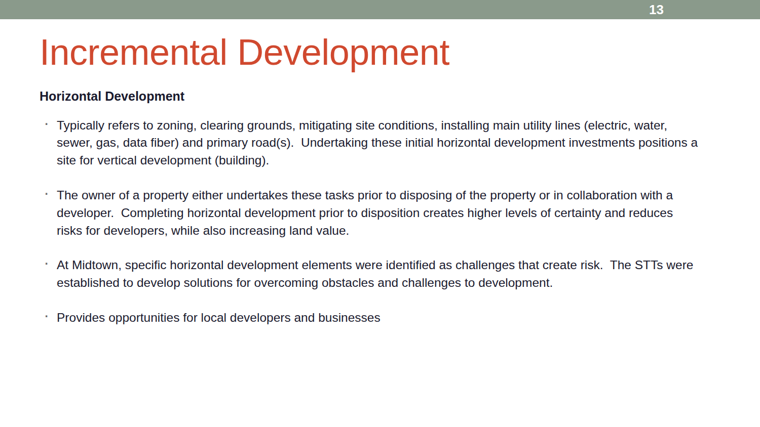13
Incremental Development
Horizontal Development
Typically refers to zoning, clearing grounds, mitigating site conditions, installing main utility lines (electric, water, sewer, gas, data fiber) and primary road(s). Undertaking these initial horizontal development investments positions a site for vertical development (building).
The owner of a property either undertakes these tasks prior to disposing of the property or in collaboration with a developer. Completing horizontal development prior to disposition creates higher levels of certainty and reduces risks for developers, while also increasing land value.
At Midtown, specific horizontal development elements were identified as challenges that create risk. The STTs were established to develop solutions for overcoming obstacles and challenges to development.
Provides opportunities for local developers and businesses